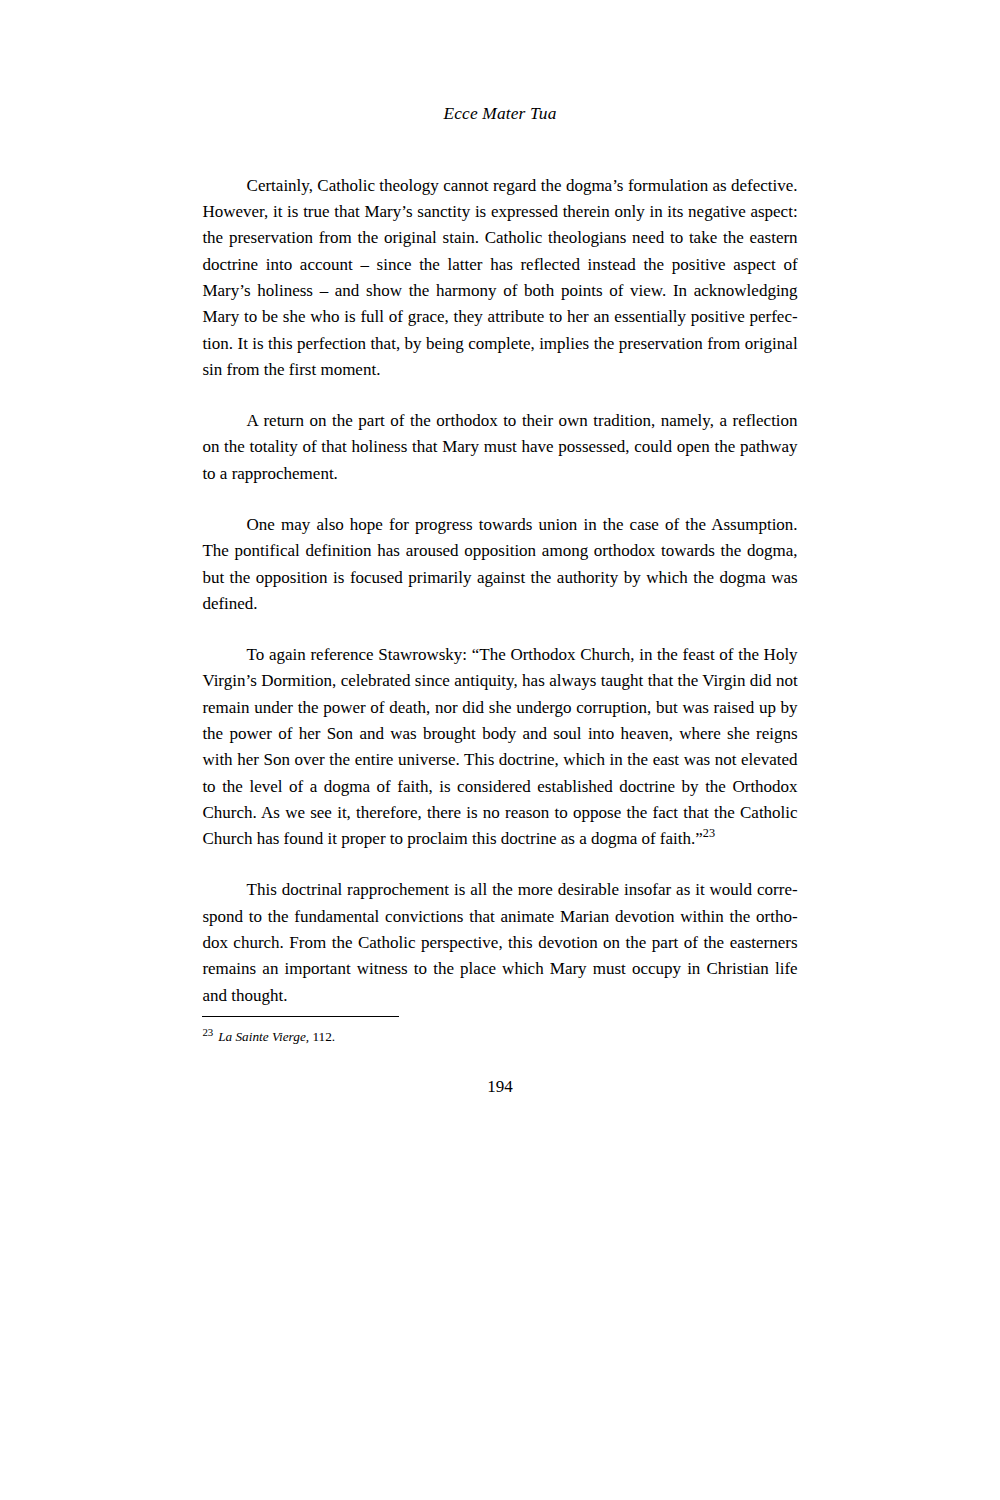Ecce Mater Tua
Certainly, Catholic theology cannot regard the dogma’s formulation as defective. However, it is true that Mary’s sanctity is expressed therein only in its negative aspect: the preservation from the original stain. Catholic theologians need to take the eastern doctrine into account – since the latter has reflected instead the positive aspect of Mary’s holiness – and show the harmony of both points of view. In acknowledging Mary to be she who is full of grace, they attribute to her an essentially positive perfection. It is this perfection that, by being complete, implies the preservation from original sin from the first moment.
A return on the part of the orthodox to their own tradition, namely, a reflection on the totality of that holiness that Mary must have possessed, could open the pathway to a rapprochement.
One may also hope for progress towards union in the case of the Assumption. The pontifical definition has aroused opposition among orthodox towards the dogma, but the opposition is focused primarily against the authority by which the dogma was defined.
To again reference Stawrowsky: “The Orthodox Church, in the feast of the Holy Virgin’s Dormition, celebrated since antiquity, has always taught that the Virgin did not remain under the power of death, nor did she undergo corruption, but was raised up by the power of her Son and was brought body and soul into heaven, where she reigns with her Son over the entire universe. This doctrine, which in the east was not elevated to the level of a dogma of faith, is considered established doctrine by the Orthodox Church. As we see it, therefore, there is no reason to oppose the fact that the Catholic Church has found it proper to proclaim this doctrine as a dogma of faith.”23
This doctrinal rapprochement is all the more desirable insofar as it would correspond to the fundamental convictions that animate Marian devotion within the orthodox church. From the Catholic perspective, this devotion on the part of the easterners remains an important witness to the place which Mary must occupy in Christian life and thought.
23 La Sainte Vierge, 112.
194